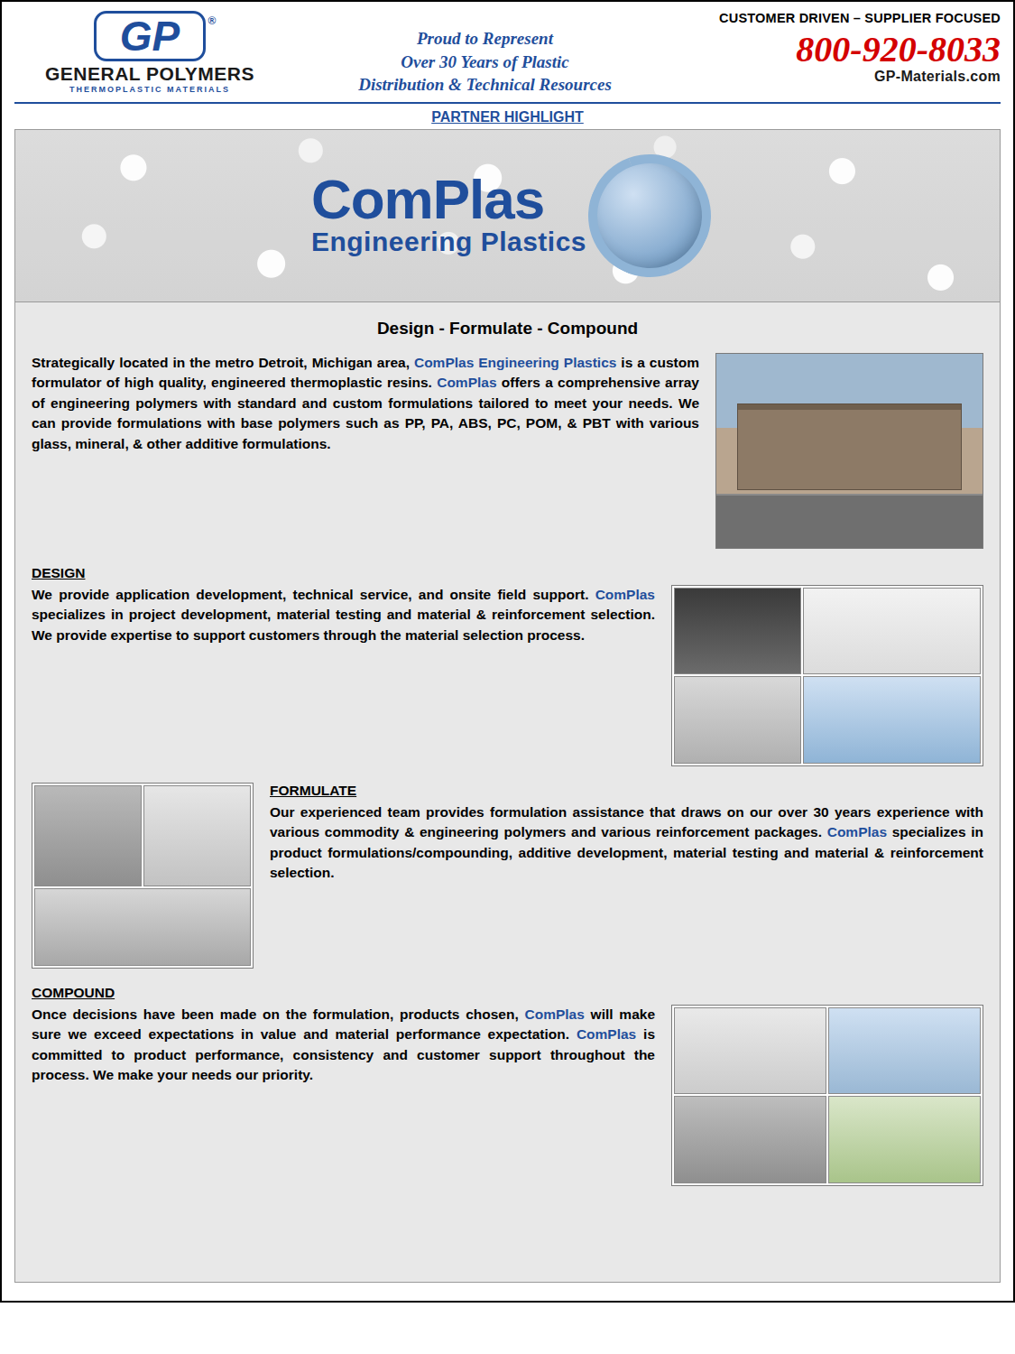GP®
GENERAL POLYMERS
THERMOPLASTIC MATERIALS
Proud to Represent
Over 30 Years of Plastic
Distribution & Technical Resources
CUSTOMER DRIVEN – SUPPLIER FOCUSED
800-920-8033
GP-Materials.com
PARTNER HIGHLIGHT
ComPlas
Engineering Plastics
Design - Formulate - Compound
Strategically located in the metro Detroit, Michigan area, ComPlas Engineering Plastics is a custom formulator of high quality, engineered thermoplastic resins. ComPlas offers a comprehensive array of engineering polymers with standard and custom formulations tailored to meet your needs. We can provide formulations with base polymers such as PP, PA, ABS, PC, POM, & PBT with various glass, mineral, & other additive formulations.
DESIGN
We provide application development, technical service, and onsite field support. ComPlas specializes in project development, material testing and material & reinforcement selection. We provide expertise to support customers through the material selection process.
FORMULATE
Our experienced team provides formulation assistance that draws on our over 30 years experience with various commodity & engineering polymers and various reinforcement packages. ComPlas specializes in product formulations/compounding, additive development, material testing and material & reinforcement selection.
COMPOUND
Once decisions have been made on the formulation, products chosen, ComPlas will make sure we exceed expectations in value and material performance expectation. ComPlas is committed to product performance, consistency and customer support throughout the process. We make your needs our priority.